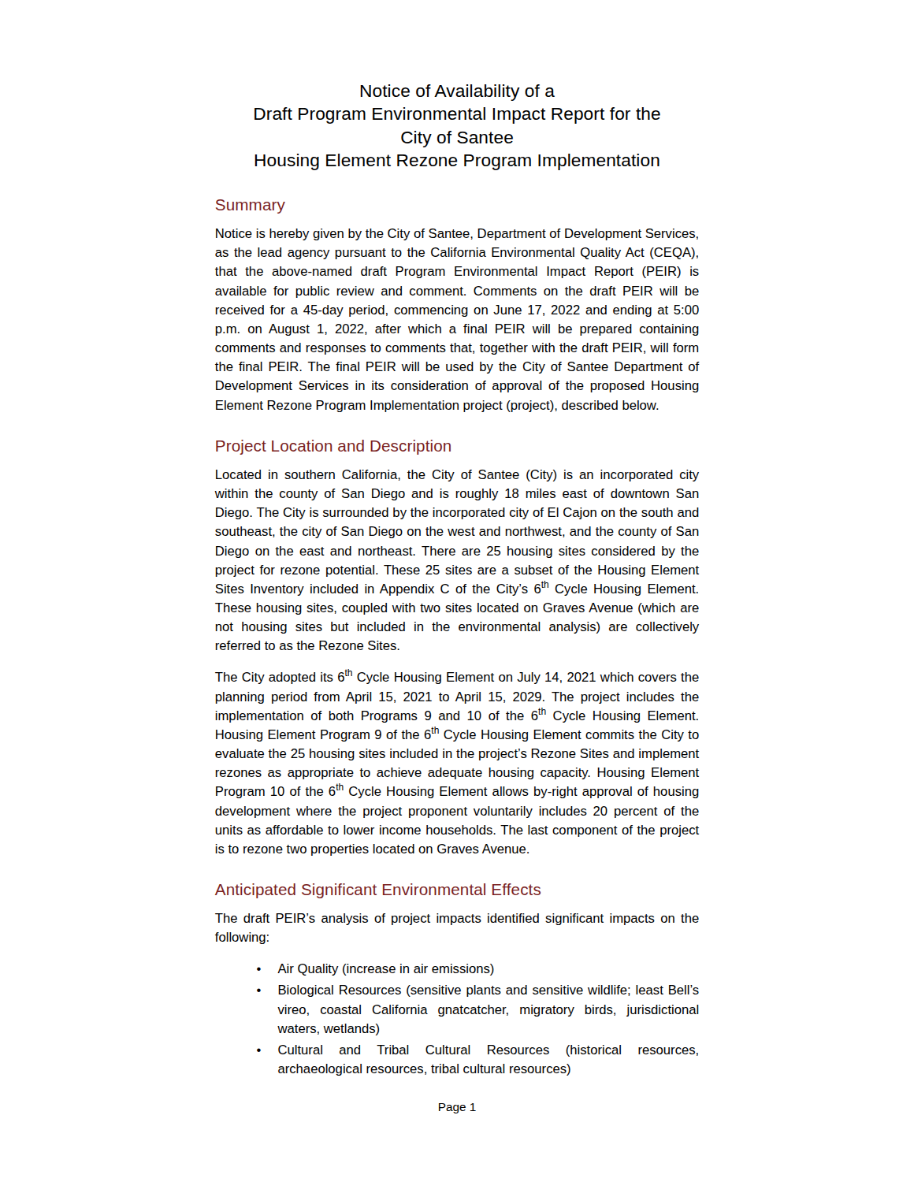Notice of Availability of a
Draft Program Environmental Impact Report for the
City of Santee
Housing Element Rezone Program Implementation
Summary
Notice is hereby given by the City of Santee, Department of Development Services, as the lead agency pursuant to the California Environmental Quality Act (CEQA), that the above-named draft Program Environmental Impact Report (PEIR) is available for public review and comment. Comments on the draft PEIR will be received for a 45-day period, commencing on June 17, 2022 and ending at 5:00 p.m. on August 1, 2022, after which a final PEIR will be prepared containing comments and responses to comments that, together with the draft PEIR, will form the final PEIR. The final PEIR will be used by the City of Santee Department of Development Services in its consideration of approval of the proposed Housing Element Rezone Program Implementation project (project), described below.
Project Location and Description
Located in southern California, the City of Santee (City) is an incorporated city within the county of San Diego and is roughly 18 miles east of downtown San Diego. The City is surrounded by the incorporated city of El Cajon on the south and southeast, the city of San Diego on the west and northwest, and the county of San Diego on the east and northeast. There are 25 housing sites considered by the project for rezone potential. These 25 sites are a subset of the Housing Element Sites Inventory included in Appendix C of the City’s 6th Cycle Housing Element. These housing sites, coupled with two sites located on Graves Avenue (which are not housing sites but included in the environmental analysis) are collectively referred to as the Rezone Sites.
The City adopted its 6th Cycle Housing Element on July 14, 2021 which covers the planning period from April 15, 2021 to April 15, 2029. The project includes the implementation of both Programs 9 and 10 of the 6th Cycle Housing Element. Housing Element Program 9 of the 6th Cycle Housing Element commits the City to evaluate the 25 housing sites included in the project’s Rezone Sites and implement rezones as appropriate to achieve adequate housing capacity. Housing Element Program 10 of the 6th Cycle Housing Element allows by-right approval of housing development where the project proponent voluntarily includes 20 percent of the units as affordable to lower income households. The last component of the project is to rezone two properties located on Graves Avenue.
Anticipated Significant Environmental Effects
The draft PEIR’s analysis of project impacts identified significant impacts on the following:
Air Quality (increase in air emissions)
Biological Resources (sensitive plants and sensitive wildlife; least Bell’s vireo, coastal California gnatcatcher, migratory birds, jurisdictional waters, wetlands)
Cultural and Tribal Cultural Resources (historical resources, archaeological resources, tribal cultural resources)
Page 1